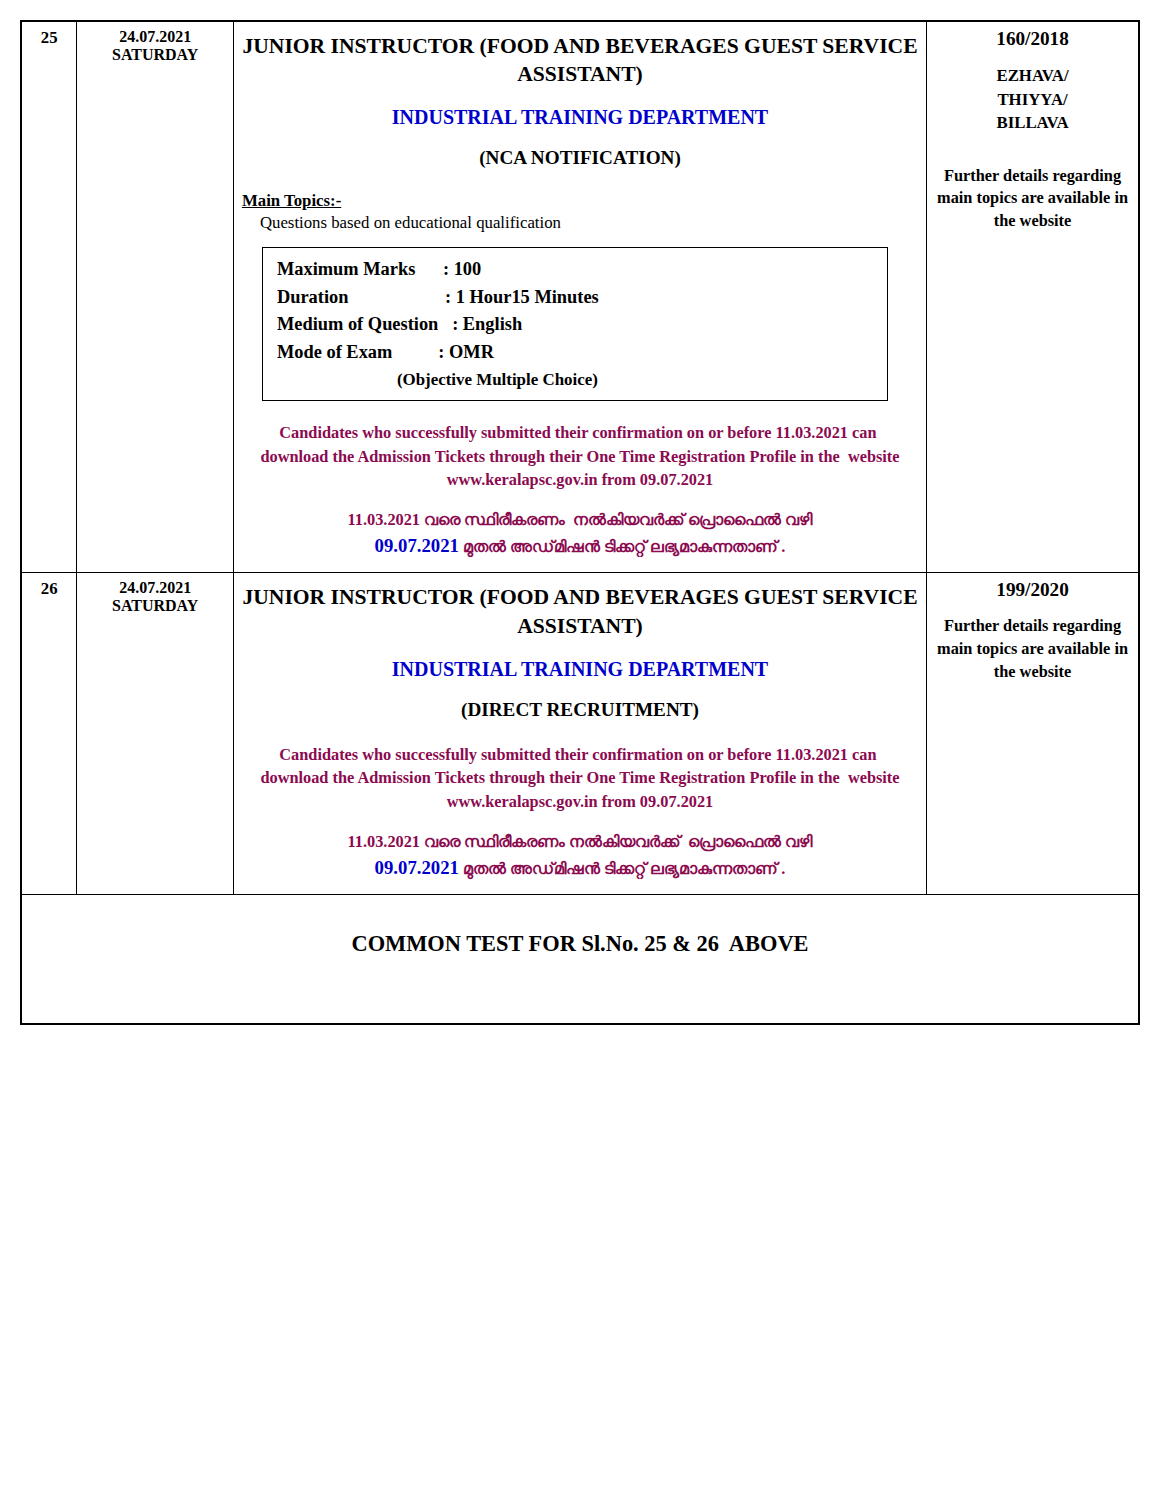| 25 | 24.07.2021 SATURDAY | JUNIOR INSTRUCTOR (FOOD AND BEVERAGES GUEST SERVICE ASSISTANT) INDUSTRIAL TRAINING DEPARTMENT (NCA NOTIFICATION) Main Topics:- Questions based on educational qualification Maximum Marks : 100 Duration : 1 Hour15 Minutes Medium of Question : English Mode of Exam : OMR (Objective Multiple Choice) Candidates who successfully submitted their confirmation on or before 11.03.2021 can download the Admission Tickets through their One Time Registration Profile in the website www.keralapsc.gov.in from 09.07.2021 11.03.2021 വരെ സ്ഥിരീകരണം നൽകിയവർക്ക് പ്രൊഫൈൽ വഴി 09.07.2021 മുതൽ അഡ്‌മിഷൻ ടിക്കറ്റ് ലഭ്യമാകുന്നതാണ് . | 160/2018 EZHAVA/ THIYYA/ BILLAVA Further details regarding main topics are available in the website |
| 26 | 24.07.2021 SATURDAY | JUNIOR INSTRUCTOR (FOOD AND BEVERAGES GUEST SERVICE ASSISTANT) INDUSTRIAL TRAINING DEPARTMENT (DIRECT RECRUITMENT) Candidates who successfully submitted their confirmation on or before 11.03.2021 can download the Admission Tickets through their One Time Registration Profile in the website www.keralapsc.gov.in from 09.07.2021 11.03.2021 വരെ സ്ഥിരീകരണം നൽകിയവർക്ക് പ്രൊഫൈൽ വഴി 09.07.2021 മുതൽ അഡ്‌മിഷൻ ടിക്കറ്റ് ലഭ്യമാകുന്നതാണ് . | 199/2020 Further details regarding main topics are available in the website |
| COMMON TEST FOR Sl.No. 25 & 26 ABOVE |